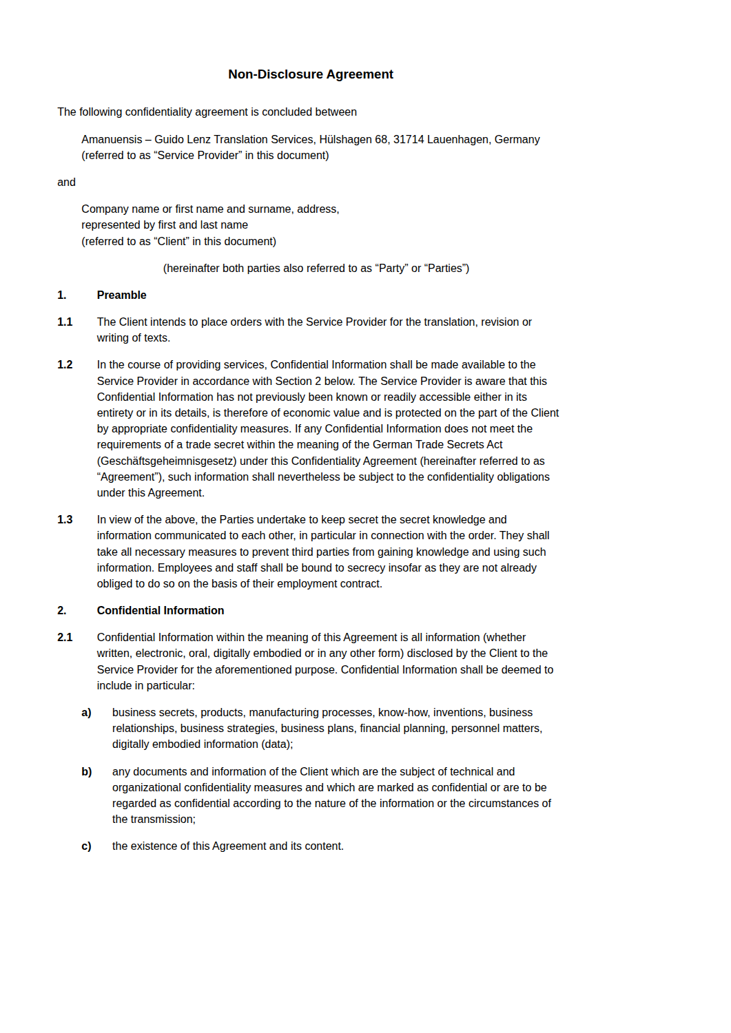Non-Disclosure Agreement
The following confidentiality agreement is concluded between
Amanuensis – Guido Lenz Translation Services, Hülshagen 68, 31714 Lauenhagen, Germany
(referred to as “Service Provider” in this document)
and
Company name or first name and surname, address,
represented by first and last name
(referred to as “Client” in this document)
(hereinafter both parties also referred to as “Party” or “Parties”)
1.
Preamble
1.1
The Client intends to place orders with the Service Provider for the translation, revision or writing of texts.
1.2
In the course of providing services, Confidential Information shall be made available to the Service Provider in accordance with Section 2 below. The Service Provider is aware that this Confidential Information has not previously been known or readily accessible either in its entirety or in its details, is therefore of economic value and is protected on the part of the Client by appropriate confidentiality measures. If any Confidential Information does not meet the requirements of a trade secret within the meaning of the German Trade Secrets Act (Geschäftsgeheimnisgesetz) under this Confidentiality Agreement (hereinafter referred to as “Agreement”), such information shall nevertheless be subject to the confidentiality obligations under this Agreement.
1.3
In view of the above, the Parties undertake to keep secret the secret knowledge and information communicated to each other, in particular in connection with the order. They shall take all necessary measures to prevent third parties from gaining knowledge and using such information. Employees and staff shall be bound to secrecy insofar as they are not already obliged to do so on the basis of their employment contract.
2.
Confidential Information
2.1
Confidential Information within the meaning of this Agreement is all information (whether written, electronic, oral, digitally embodied or in any other form) disclosed by the Client to the Service Provider for the aforementioned purpose. Confidential Information shall be deemed to include in particular:
a)
business secrets, products, manufacturing processes, know-how, inventions, business relationships, business strategies, business plans, financial planning, personnel matters, digitally embodied information (data);
b)
any documents and information of the Client which are the subject of technical and organizational confidentiality measures and which are marked as confidential or are to be regarded as confidential according to the nature of the information or the circumstances of the transmission;
c)
the existence of this Agreement and its content.